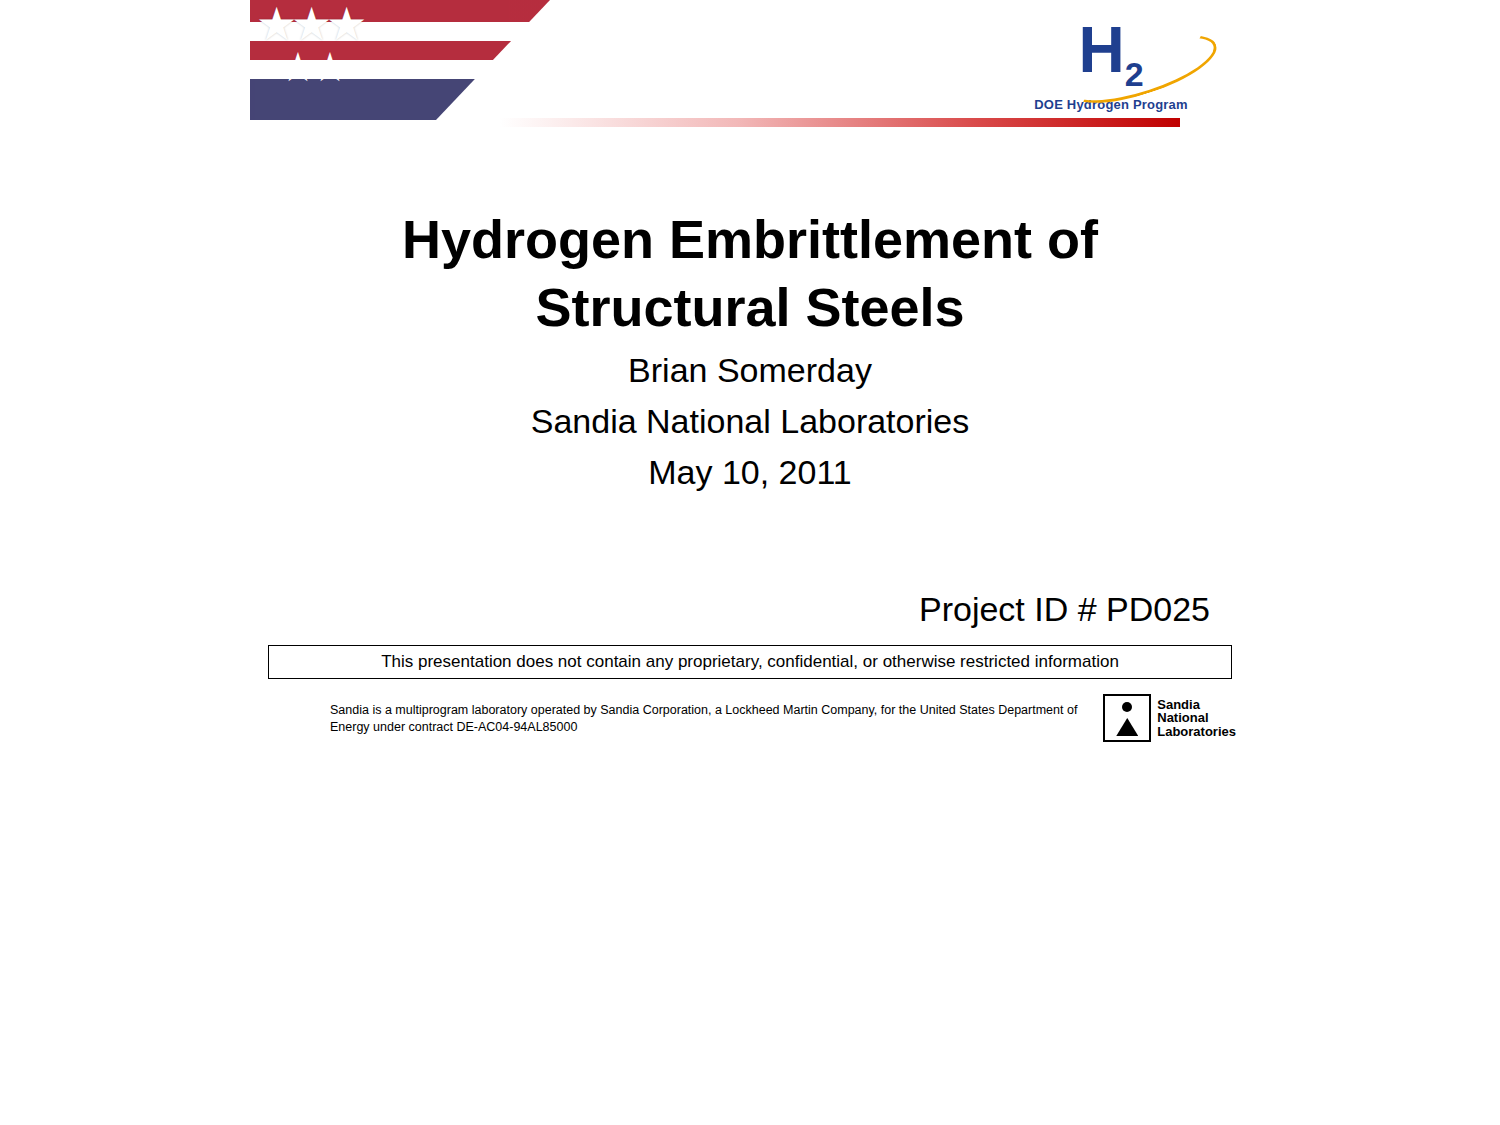★★★
★★
H2
DOE Hydrogen Program
Hydrogen Embrittlement of Structural Steels
Brian Somerday
Sandia National Laboratories
May 10, 2011
Project ID # PD025
This presentation does not contain any proprietary, confidential, or otherwise restricted information
Sandia is a multiprogram laboratory operated by Sandia Corporation, a Lockheed Martin Company, for the United States Department of Energy under contract DE-AC04-94AL85000
Sandia
National
Laboratories